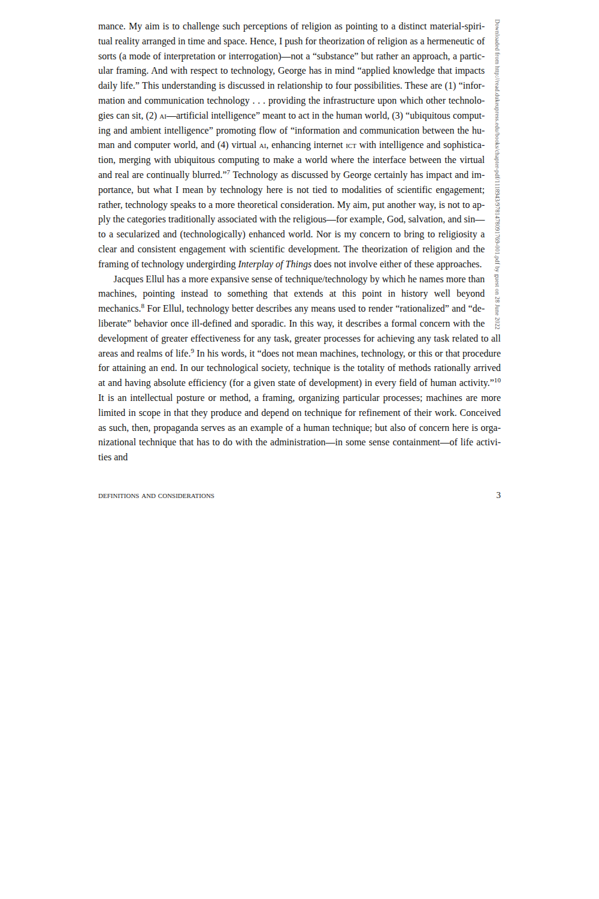Downloaded from http://read.dukeupress.edu/books/chapter-pdf/1118943/9781478091769-001.pdf by guest on 28 June 2022
mance. My aim is to challenge such perceptions of religion as pointing to a distinct material-spiritual reality arranged in time and space. Hence, I push for theorization of religion as a hermeneutic of sorts (a mode of interpretation or interrogation)—not a “substance” but rather an approach, a particular framing. And with respect to technology, George has in mind “applied knowledge that impacts daily life.” This understanding is discussed in relationship to four possibilities. These are (1) “information and communication technology . . . providing the infrastructure upon which other technologies can sit, (2) ai—artificial intelligence” meant to act in the human world, (3) “ubiquitous computing and ambient intelligence” promoting flow of “information and communication between the human and computer world, and (4) virtual ai, enhancing internet ict with intelligence and sophistication, merging with ubiquitous computing to make a world where the interface between the virtual and real are continually blurred.”7 Technology as discussed by George certainly has impact and importance, but what I mean by technology here is not tied to modalities of scientific engagement; rather, technology speaks to a more theoretical consideration. My aim, put another way, is not to apply the categories traditionally associated with the religious—for example, God, salvation, and sin—to a secularized and (technologically) enhanced world. Nor is my concern to bring to religiosity a clear and consistent engagement with scientific development. The theorization of religion and the framing of technology undergirding Interplay of Things does not involve either of these approaches.
Jacques Ellul has a more expansive sense of technique/technology by which he names more than machines, pointing instead to something that extends at this point in history well beyond mechanics.8 For Ellul, technology better describes any means used to render “rationalized” and “deliberate” behavior once ill-defined and sporadic. In this way, it describes a formal concern with the development of greater effectiveness for any task, greater processes for achieving any task related to all areas and realms of life.9 In his words, it “does not mean machines, technology, or this or that procedure for attaining an end. In our technological society, technique is the totality of methods rationally arrived at and having absolute efficiency (for a given state of development) in every field of human activity.”10 It is an intellectual posture or method, a framing, organizing particular processes; machines are more limited in scope in that they produce and depend on technique for refinement of their work. Conceived as such, then, propaganda serves as an example of a human technique; but also of concern here is organizational technique that has to do with the administration—in some sense containment—of life activities and
definitions and considerations 3